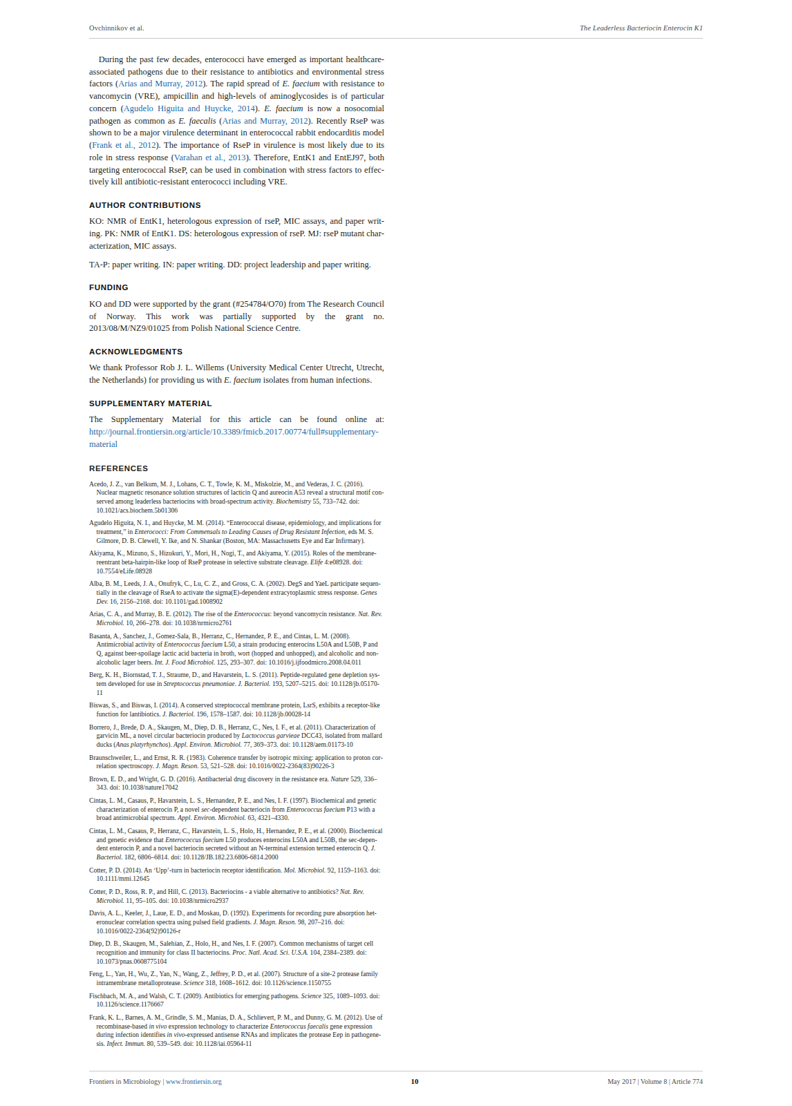Ovchinnikov et al.
The Leaderless Bacteriocin Enterocin K1
During the past few decades, enterococci have emerged as important healthcare-associated pathogens due to their resistance to antibiotics and environmental stress factors (Arias and Murray, 2012). The rapid spread of E. faecium with resistance to vancomycin (VRE), ampicillin and high-levels of aminoglycosides is of particular concern (Agudelo Higuita and Huycke, 2014). E. faecium is now a nosocomial pathogen as common as E. faecalis (Arias and Murray, 2012). Recently RseP was shown to be a major virulence determinant in enterococcal rabbit endocarditis model (Frank et al., 2012). The importance of RseP in virulence is most likely due to its role in stress response (Varahan et al., 2013). Therefore, EntK1 and EntEJ97, both targeting enterococcal RseP, can be used in combination with stress factors to effectively kill antibiotic-resistant enterococci including VRE.
Author Contributions
KO: NMR of EntK1, heterologous expression of rseP, MIC assays, and paper writing. PK: NMR of EntK1. DS: heterologous expression of rseP. MJ: rseP mutant characterization, MIC assays.
TA-P: paper writing. IN: paper writing. DD: project leadership and paper writing.
Funding
KO and DD were supported by the grant (#254784/O70) from The Research Council of Norway. This work was partially supported by the grant no. 2013/08/M/NZ9/01025 from Polish National Science Centre.
Acknowledgments
We thank Professor Rob J. L. Willems (University Medical Center Utrecht, Utrecht, the Netherlands) for providing us with E. faecium isolates from human infections.
Supplementary Material
The Supplementary Material for this article can be found online at: http://journal.frontiersin.org/article/10.3389/fmicb.2017.00774/full#supplementary-material
References
Acedo, J. Z., van Belkum, M. J., Lohans, C. T., Towle, K. M., Miskolzie, M., and Vederas, J. C. (2016). Nuclear magnetic resonance solution structures of lacticin Q and aureocin A53 reveal a structural motif conserved among leaderless bacteriocins with broad-spectrum activity. Biochemistry 55, 733–742. doi: 10.1021/acs.biochem.5b01306
Agudelo Higuita, N. I., and Huycke, M. M. (2014). “Enterococcal disease, epidemiology, and implications for treatment,” in Enterococci: From Commensals to Leading Causes of Drug Resistant Infection, eds M. S. Gilmore, D. B. Clewell, Y. Ike, and N. Shankar (Boston, MA: Massachusetts Eye and Ear Infirmary).
Akiyama, K., Mizuno, S., Hizukuri, Y., Mori, H., Nogi, T., and Akiyama, Y. (2015). Roles of the membrane-reentrant beta-hairpin-like loop of RseP protease in selective substrate cleavage. Elife 4:e08928. doi: 10.7554/eLife.08928
Alba, B. M., Leeds, J. A., Onufryk, C., Lu, C. Z., and Gross, C. A. (2002). DegS and YaeL participate sequentially in the cleavage of RseA to activate the sigma(E)-dependent extracytoplasmic stress response. Genes Dev. 16, 2156–2168. doi: 10.1101/gad.1008902
Arias, C. A., and Murray, B. E. (2012). The rise of the Enterococcus: beyond vancomycin resistance. Nat. Rev. Microbiol. 10, 266–278. doi: 10.1038/nrmicro2761
Basanta, A., Sanchez, J., Gomez-Sala, B., Herranz, C., Hernandez, P. E., and Cintas, L. M. (2008). Antimicrobial activity of Enterococcus faecium L50, a strain producing enterocins L50A and L50B, P and Q, against beer-spoilage lactic acid bacteria in broth, wort (hopped and unhopped), and alcoholic and non-alcoholic lager beers. Int. J. Food Microbiol. 125, 293–307. doi: 10.1016/j.ijfoodmicro.2008.04.011
Berg, K. H., Biornstad, T. J., Straume, D., and Havarstein, L. S. (2011). Peptide-regulated gene depletion system developed for use in Streptococcus pneumoniae. J. Bacteriol. 193, 5207–5215. doi: 10.1128/jb.05170-11
Biswas, S., and Biswas, I. (2014). A conserved streptococcal membrane protein, LsrS, exhibits a receptor-like function for lantibiotics. J. Bacteriol. 196, 1578–1587. doi: 10.1128/jb.00028-14
Borrero, J., Brede, D. A., Skaugen, M., Diep, D. B., Herranz, C., Nes, I. F., et al. (2011). Characterization of garvicin ML, a novel circular bacteriocin produced by Lactococcus garvieae DCC43, isolated from mallard ducks (Anas platyrhynchos). Appl. Environ. Microbiol. 77, 369–373. doi: 10.1128/aem.01173-10
Braunschweiler, L., and Ernst, R. R. (1983). Coherence transfer by isotropic mixing: application to proton correlation spectroscopy. J. Magn. Reson. 53, 521–528. doi: 10.1016/0022-2364(83)90226-3
Brown, E. D., and Wright, G. D. (2016). Antibacterial drug discovery in the resistance era. Nature 529, 336–343. doi: 10.1038/nature17042
Cintas, L. M., Casaus, P., Havarstein, L. S., Hernandez, P. E., and Nes, I. F. (1997). Biochemical and genetic characterization of enterocin P, a novel sec-dependent bacteriocin from Enterococcus faecium P13 with a broad antimicrobial spectrum. Appl. Environ. Microbiol. 63, 4321–4330.
Cintas, L. M., Casaus, P., Herranz, C., Havarstein, L. S., Holo, H., Hernandez, P. E., et al. (2000). Biochemical and genetic evidence that Enterococcus faecium L50 produces enterocins L50A and L50B, the sec-dependent enterocin P, and a novel bacteriocin secreted without an N-terminal extension termed enterocin Q. J. Bacteriol. 182, 6806–6814. doi: 10.1128/JB.182.23.6806-6814.2000
Cotter, P. D. (2014). An ‘Upp’-turn in bacteriocin receptor identification. Mol. Microbiol. 92, 1159–1163. doi: 10.1111/mmi.12645
Cotter, P. D., Ross, R. P., and Hill, C. (2013). Bacteriocins - a viable alternative to antibiotics? Nat. Rev. Microbiol. 11, 95–105. doi: 10.1038/nrmicro2937
Davis, A. L., Keeler, J., Laue, E. D., and Moskau, D. (1992). Experiments for recording pure absorption heteronuclear correlation spectra using pulsed field gradients. J. Magn. Reson. 98, 207–216. doi: 10.1016/0022-2364(92)90126-r
Diep, D. B., Skaugen, M., Salehian, Z., Holo, H., and Nes, I. F. (2007). Common mechanisms of target cell recognition and immunity for class II bacteriocins. Proc. Natl. Acad. Sci. U.S.A. 104, 2384–2389. doi: 10.1073/pnas.0608775104
Feng, L., Yan, H., Wu, Z., Yan, N., Wang, Z., Jeffrey, P. D., et al. (2007). Structure of a site-2 protease family intramembrane metalloprotease. Science 318, 1608–1612. doi: 10.1126/science.1150755
Fischbach, M. A., and Walsh, C. T. (2009). Antibiotics for emerging pathogens. Science 325, 1089–1093. doi: 10.1126/science.1176667
Frank, K. L., Barnes, A. M., Grindle, S. M., Manias, D. A., Schlievert, P. M., and Dunny, G. M. (2012). Use of recombinase-based in vivo expression technology to characterize Enterococcus faecalis gene expression during infection identifies in vivo-expressed antisense RNAs and implicates the protease Eep in pathogenesis. Infect. Immun. 80, 539–549. doi: 10.1128/iai.05964-11
Frontiers in Microbiology | www.frontiersin.org
10
May 2017 | Volume 8 | Article 774